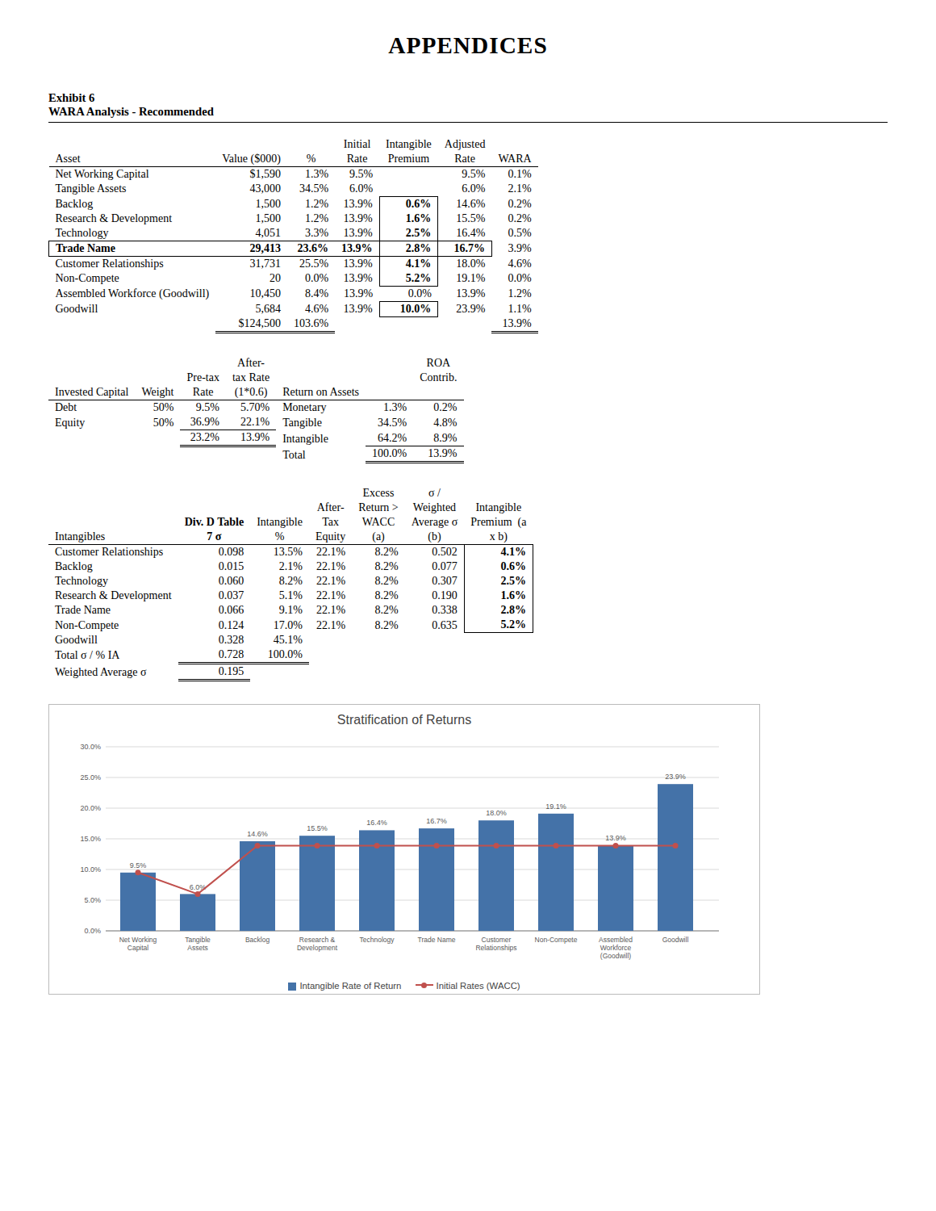APPENDICES
Exhibit 6
WARA Analysis - Recommended
| | | | Initial | Intangible | Adjusted | |
| Asset | Value ($000) | % | Rate | Premium | Rate | WARA |
| Net Working Capital | $1,590 | 1.3% | 9.5% | | 9.5% | 0.1% |
| Tangible Assets | 43,000 | 34.5% | 6.0% | | 6.0% | 2.1% |
| Backlog | 1,500 | 1.2% | 13.9% | 0.6% | 14.6% | 0.2% |
| Research & Development | 1,500 | 1.2% | 13.9% | 1.6% | 15.5% | 0.2% |
| Technology | 4,051 | 3.3% | 13.9% | 2.5% | 16.4% | 0.5% |
| Trade Name | 29,413 | 23.6% | 13.9% | 2.8% | 16.7% | 3.9% |
| Customer Relationships | 31,731 | 25.5% | 13.9% | 4.1% | 18.0% | 4.6% |
| Non-Compete | 20 | 0.0% | 13.9% | 5.2% | 19.1% | 0.0% |
| Assembled Workforce (Goodwill) | 10,450 | 8.4% | 13.9% | 0.0% | 13.9% | 1.2% |
| Goodwill | 5,684 | 4.6% | 13.9% | 10.0% | 23.9% | 1.1% |
| | $124,500 | 103.6% | | | | 13.9% |
| | | | After- | | | ROA |
| | | Pre-tax | tax Rate | | | Contrib. |
| Invested Capital | Weight | Rate | (1*0.6) | Return on Assets | | |
| Debt | 50% | 9.5% | 5.70% | Monetary | 1.3% | 0.2% |
| Equity | 50% | 36.9% | 22.1% | Tangible | 34.5% | 4.8% |
| | | 23.2% | 13.9% | Intangible | 64.2% | 8.9% |
| | | | | Total | 100.0% | 13.9% |
| | | | | Excess | σ / | |
| | | | After- | Return > | Weighted | Intangible |
| | Div. D Table | Intangible | Tax | WACC | Average σ | Premium (a |
| Intangibles | 7 σ | % | Equity | (a) | (b) | x b) |
| Customer Relationships | 0.098 | 13.5% | 22.1% | 8.2% | 0.502 | 4.1% |
| Backlog | 0.015 | 2.1% | 22.1% | 8.2% | 0.077 | 0.6% |
| Technology | 0.060 | 8.2% | 22.1% | 8.2% | 0.307 | 2.5% |
| Research & Development | 0.037 | 5.1% | 22.1% | 8.2% | 0.190 | 1.6% |
| Trade Name | 0.066 | 9.1% | 22.1% | 8.2% | 0.338 | 2.8% |
| Non-Compete | 0.124 | 17.0% | 22.1% | 8.2% | 0.635 | 5.2% |
| Goodwill | 0.328 | 45.1% | | | | |
| Total σ / % IA | 0.728 | 100.0% | | | | |
| Weighted Average σ | 0.195 | | | | | |
Stratification of Returns
30.0% 25.0% 20.0% 15.0% 10.0% 5.0% 0.0% 9.5% 6.0% 14.6% 15.5% 16.4% 16.7% 18.0% 19.1% 13.9% 23.9% Net Working Capital Tangible Assets Backlog Research & Development Technology Trade Name Customer Relationships Non-Compete Assembled Workforce (Goodwill) Goodwill
Intangible Rate of Return Initial Rates (WACC)